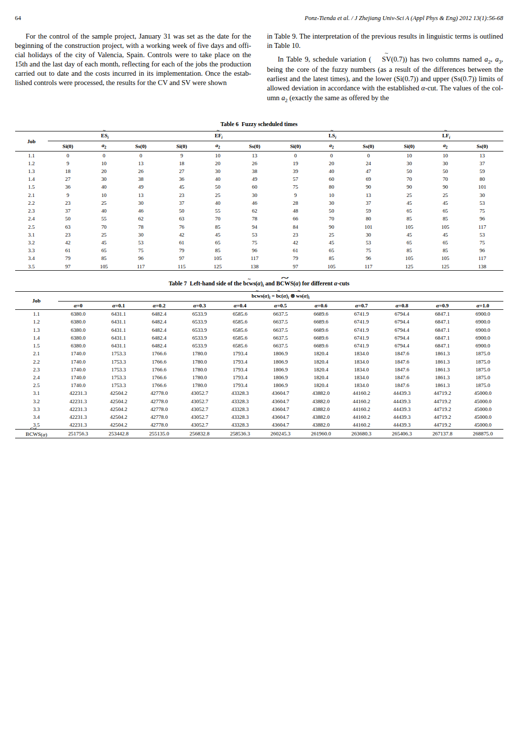64 Ponz-Tienda et al. / J Zhejiang Univ-Sci A (Appl Phys & Eng) 2012 13(1):56-68
For the control of the sample project, January 31 was set as the date for the beginning of the construction project, with a working week of five days and official holidays of the city of Valencia, Spain. Controls were to take place on the 15th and the last day of each month, reflecting for each of the jobs the production carried out to date and the costs incurred in its implementation. Once the established controls were processed, the results for the CV and SV were shown
in Table 9. The interpretation of the previous results in linguistic terms is outlined in Table 10.
In Table 9, schedule variation (SV(0.7)) has two columns named a2, a3, being the core of the fuzzy numbers (as a result of the differences between the earliest and the latest times), and the lower (Si(0.7)) and upper (Ss(0.7)) limits of allowed deviation in accordance with the established α-cut. The values of the column a2 (exactly the same as offered by the
Table 6 Fuzzy scheduled times
| Job | ES i | EF i | LS i | LF i |
| --- | --- | --- | --- | --- |
| Si(0) | a 2 | Ss(0) | Si(0) | a 2 | Ss(0) | Si(0) | a 2 | Ss(0) | Si(0) | a 2 | Ss(0) |
| 1.1 | 0 | 0 | 0 | 9 | 10 | 13 | 0 | 0 | 0 | 10 | 10 | 13 |
| 1.2 | 9 | 10 | 13 | 18 | 20 | 26 | 19 | 20 | 24 | 30 | 30 | 37 |
| 1.3 | 18 | 20 | 26 | 27 | 30 | 38 | 39 | 40 | 47 | 50 | 50 | 59 |
| 1.4 | 27 | 30 | 38 | 36 | 40 | 49 | 57 | 60 | 69 | 70 | 70 | 80 |
| 1.5 | 36 | 40 | 49 | 45 | 50 | 60 | 75 | 80 | 90 | 90 | 90 | 101 |
| 2.1 | 9 | 10 | 13 | 23 | 25 | 30 | 9 | 10 | 13 | 25 | 25 | 30 |
| 2.2 | 23 | 25 | 30 | 37 | 40 | 46 | 28 | 30 | 37 | 45 | 45 | 53 |
| 2.3 | 37 | 40 | 46 | 50 | 55 | 62 | 48 | 50 | 59 | 65 | 65 | 75 |
| 2.4 | 50 | 55 | 62 | 63 | 70 | 78 | 66 | 70 | 80 | 85 | 85 | 96 |
| 2.5 | 63 | 70 | 78 | 76 | 85 | 94 | 84 | 90 | 101 | 105 | 105 | 117 |
| 3.1 | 23 | 25 | 30 | 42 | 45 | 53 | 23 | 25 | 30 | 45 | 45 | 53 |
| 3.2 | 42 | 45 | 53 | 61 | 65 | 75 | 42 | 45 | 53 | 65 | 65 | 75 |
| 3.3 | 61 | 65 | 75 | 79 | 85 | 96 | 61 | 65 | 75 | 85 | 85 | 96 |
| 3.4 | 79 | 85 | 96 | 97 | 105 | 117 | 79 | 85 | 96 | 105 | 105 | 117 |
| 3.5 | 97 | 105 | 117 | 115 | 125 | 138 | 97 | 105 | 117 | 125 | 125 | 138 |
Table 7 Left-hand side of the bcws(α)i and BCWS(α) for different α-cuts
| Job | bcws ( α ) i = bc ( α ) i ⊗ ws ( α ) i |
| --- | --- |
| α =0 | α =0.1 | α =0.2 | α =0.3 | α =0.4 | α =0.5 | α =0.6 | α =0.7 | α =0.8 | α =0.9 | α =1.0 |
| 1.1 | 6380.0 | 6431.1 | 6482.4 | 6533.9 | 6585.6 | 6637.5 | 6689.6 | 6741.9 | 6794.4 | 6847.1 | 6900.0 |
| 1.2 | 6380.0 | 6431.1 | 6482.4 | 6533.9 | 6585.6 | 6637.5 | 6689.6 | 6741.9 | 6794.4 | 6847.1 | 6900.0 |
| 1.3 | 6380.0 | 6431.1 | 6482.4 | 6533.9 | 6585.6 | 6637.5 | 6689.6 | 6741.9 | 6794.4 | 6847.1 | 6900.0 |
| 1.4 | 6380.0 | 6431.1 | 6482.4 | 6533.9 | 6585.6 | 6637.5 | 6689.6 | 6741.9 | 6794.4 | 6847.1 | 6900.0 |
| 1.5 | 6380.0 | 6431.1 | 6482.4 | 6533.9 | 6585.6 | 6637.5 | 6689.6 | 6741.9 | 6794.4 | 6847.1 | 6900.0 |
| 2.1 | 1740.0 | 1753.3 | 1766.6 | 1780.0 | 1793.4 | 1806.9 | 1820.4 | 1834.0 | 1847.6 | 1861.3 | 1875.0 |
| 2.2 | 1740.0 | 1753.3 | 1766.6 | 1780.0 | 1793.4 | 1806.9 | 1820.4 | 1834.0 | 1847.6 | 1861.3 | 1875.0 |
| 2.3 | 1740.0 | 1753.3 | 1766.6 | 1780.0 | 1793.4 | 1806.9 | 1820.4 | 1834.0 | 1847.6 | 1861.3 | 1875.0 |
| 2.4 | 1740.0 | 1753.3 | 1766.6 | 1780.0 | 1793.4 | 1806.9 | 1820.4 | 1834.0 | 1847.6 | 1861.3 | 1875.0 |
| 2.5 | 1740.0 | 1753.3 | 1766.6 | 1780.0 | 1793.4 | 1806.9 | 1820.4 | 1834.0 | 1847.6 | 1861.3 | 1875.0 |
| 3.1 | 42231.3 | 42504.2 | 42778.0 | 43052.7 | 43328.3 | 43604.7 | 43882.0 | 44160.2 | 44439.3 | 44719.2 | 45000.0 |
| 3.2 | 42231.3 | 42504.2 | 42778.0 | 43052.7 | 43328.3 | 43604.7 | 43882.0 | 44160.2 | 44439.3 | 44719.2 | 45000.0 |
| 3.3 | 42231.3 | 42504.2 | 42778.0 | 43052.7 | 43328.3 | 43604.7 | 43882.0 | 44160.2 | 44439.3 | 44719.2 | 45000.0 |
| 3.4 | 42231.3 | 42504.2 | 42778.0 | 43052.7 | 43328.3 | 43604.7 | 43882.0 | 44160.2 | 44439.3 | 44719.2 | 45000.0 |
| 3.5 | 42231.3 | 42504.2 | 42778.0 | 43052.7 | 43328.3 | 43604.7 | 43882.0 | 44160.2 | 44439.3 | 44719.2 | 45000.0 |
| BCWS ( α ) | 251756.3 | 253442.8 | 255135.0 | 256832.8 | 258536.3 | 260245.3 | 261960.0 | 263680.3 | 265406.3 | 267137.8 | 268875.0 |